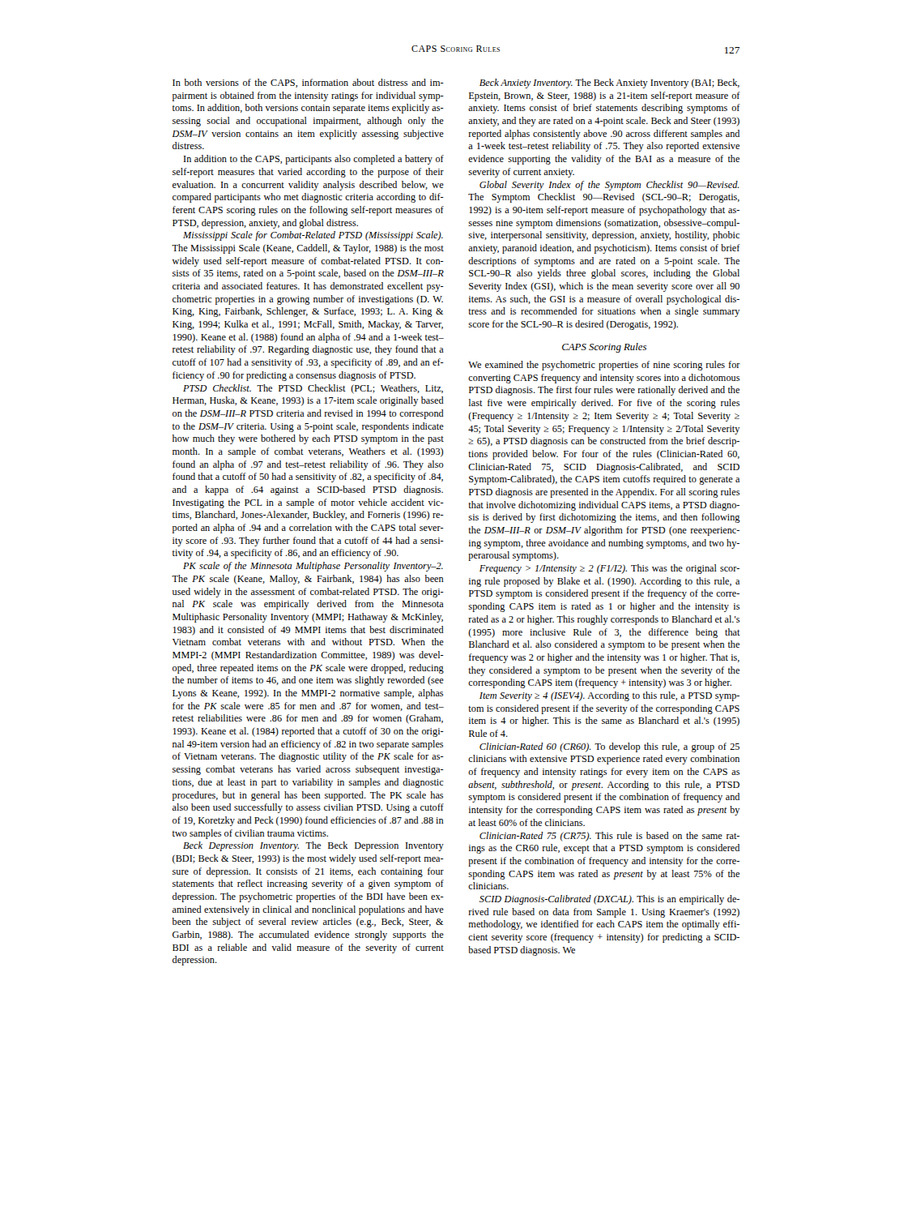CAPS Scoring Rules 127
In both versions of the CAPS, information about distress and impairment is obtained from the intensity ratings for individual symptoms. In addition, both versions contain separate items explicitly assessing social and occupational impairment, although only the DSM–IV version contains an item explicitly assessing subjective distress.
In addition to the CAPS, participants also completed a battery of self-report measures that varied according to the purpose of their evaluation. In a concurrent validity analysis described below, we compared participants who met diagnostic criteria according to different CAPS scoring rules on the following self-report measures of PTSD, depression, anxiety, and global distress.
Mississippi Scale for Combat-Related PTSD (Mississippi Scale). The Mississippi Scale (Keane, Caddell, & Taylor, 1988) is the most widely used self-report measure of combat-related PTSD. It consists of 35 items, rated on a 5-point scale, based on the DSM–III–R criteria and associated features. It has demonstrated excellent psychometric properties in a growing number of investigations (D. W. King, King, Fairbank, Schlenger, & Surface, 1993; L. A. King & King, 1994; Kulka et al., 1991; McFall, Smith, Mackay, & Tarver, 1990). Keane et al. (1988) found an alpha of .94 and a 1-week test–retest reliability of .97. Regarding diagnostic use, they found that a cutoff of 107 had a sensitivity of .93, a specificity of .89, and an efficiency of .90 for predicting a consensus diagnosis of PTSD.
PTSD Checklist. The PTSD Checklist (PCL; Weathers, Litz, Herman, Huska, & Keane, 1993) is a 17-item scale originally based on the DSM–III–R PTSD criteria and revised in 1994 to correspond to the DSM–IV criteria. Using a 5-point scale, respondents indicate how much they were bothered by each PTSD symptom in the past month. In a sample of combat veterans, Weathers et al. (1993) found an alpha of .97 and test–retest reliability of .96. They also found that a cutoff of 50 had a sensitivity of .82, a specificity of .84, and a kappa of .64 against a SCID-based PTSD diagnosis. Investigating the PCL in a sample of motor vehicle accident victims, Blanchard, Jones-Alexander, Buckley, and Forneris (1996) reported an alpha of .94 and a correlation with the CAPS total severity score of .93. They further found that a cutoff of 44 had a sensitivity of .94, a specificity of .86, and an efficiency of .90.
PK scale of the Minnesota Multiphase Personality Inventory–2. The PK scale (Keane, Malloy, & Fairbank, 1984) has also been used widely in the assessment of combat-related PTSD. The original PK scale was empirically derived from the Minnesota Multiphasic Personality Inventory (MMPI; Hathaway & McKinley, 1983) and it consisted of 49 MMPI items that best discriminated Vietnam combat veterans with and without PTSD. When the MMPI-2 (MMPI Restandardization Committee, 1989) was developed, three repeated items on the PK scale were dropped, reducing the number of items to 46, and one item was slightly reworded (see Lyons & Keane, 1992). In the MMPI-2 normative sample, alphas for the PK scale were .85 for men and .87 for women, and test–retest reliabilities were .86 for men and .89 for women (Graham, 1993). Keane et al. (1984) reported that a cutoff of 30 on the original 49-item version had an efficiency of .82 in two separate samples of Vietnam veterans. The diagnostic utility of the PK scale for assessing combat veterans has varied across subsequent investigations, due at least in part to variability in samples and diagnostic procedures, but in general has been supported. The PK scale has also been used successfully to assess civilian PTSD. Using a cutoff of 19, Koretzky and Peck (1990) found efficiencies of .87 and .88 in two samples of civilian trauma victims.
Beck Depression Inventory. The Beck Depression Inventory (BDI; Beck & Steer, 1993) is the most widely used self-report measure of depression. It consists of 21 items, each containing four statements that reflect increasing severity of a given symptom of depression. The psychometric properties of the BDI have been examined extensively in clinical and nonclinical populations and have been the subject of several review articles (e.g., Beck, Steer, & Garbin, 1988). The accumulated evidence strongly supports the BDI as a reliable and valid measure of the severity of current depression.
Beck Anxiety Inventory. The Beck Anxiety Inventory (BAI; Beck, Epstein, Brown, & Steer, 1988) is a 21-item self-report measure of anxiety. Items consist of brief statements describing symptoms of anxiety, and they are rated on a 4-point scale. Beck and Steer (1993) reported alphas consistently above .90 across different samples and a 1-week test–retest reliability of .75. They also reported extensive evidence supporting the validity of the BAI as a measure of the severity of current anxiety.
Global Severity Index of the Symptom Checklist 90—Revised. The Symptom Checklist 90—Revised (SCL-90–R; Derogatis, 1992) is a 90-item self-report measure of psychopathology that assesses nine symptom dimensions (somatization, obsessive–compulsive, interpersonal sensitivity, depression, anxiety, hostility, phobic anxiety, paranoid ideation, and psychoticism). Items consist of brief descriptions of symptoms and are rated on a 5-point scale. The SCL-90–R also yields three global scores, including the Global Severity Index (GSI), which is the mean severity score over all 90 items. As such, the GSI is a measure of overall psychological distress and is recommended for situations when a single summary score for the SCL-90–R is desired (Derogatis, 1992).
CAPS Scoring Rules
We examined the psychometric properties of nine scoring rules for converting CAPS frequency and intensity scores into a dichotomous PTSD diagnosis. The first four rules were rationally derived and the last five were empirically derived. For five of the scoring rules (Frequency ≥ 1/Intensity ≥ 2; Item Severity ≥ 4; Total Severity ≥ 45; Total Severity ≥ 65; Frequency ≥ 1/Intensity ≥ 2/Total Severity ≥ 65), a PTSD diagnosis can be constructed from the brief descriptions provided below. For four of the rules (Clinician-Rated 60, Clinician-Rated 75, SCID Diagnosis-Calibrated, and SCID Symptom-Calibrated), the CAPS item cutoffs required to generate a PTSD diagnosis are presented in the Appendix. For all scoring rules that involve dichotomizing individual CAPS items, a PTSD diagnosis is derived by first dichotomizing the items, and then following the DSM–III–R or DSM–IV algorithm for PTSD (one reexperiencing symptom, three avoidance and numbing symptoms, and two hyperarousal symptoms).
Frequency > 1/Intensity ≥ 2 (F1/I2). This was the original scoring rule proposed by Blake et al. (1990). According to this rule, a PTSD symptom is considered present if the frequency of the corresponding CAPS item is rated as 1 or higher and the intensity is rated as a 2 or higher. This roughly corresponds to Blanchard et al.'s (1995) more inclusive Rule of 3, the difference being that Blanchard et al. also considered a symptom to be present when the frequency was 2 or higher and the intensity was 1 or higher. That is, they considered a symptom to be present when the severity of the corresponding CAPS item (frequency + intensity) was 3 or higher.
Item Severity ≥ 4 (ISEV4). According to this rule, a PTSD symptom is considered present if the severity of the corresponding CAPS item is 4 or higher. This is the same as Blanchard et al.'s (1995) Rule of 4.
Clinician-Rated 60 (CR60). To develop this rule, a group of 25 clinicians with extensive PTSD experience rated every combination of frequency and intensity ratings for every item on the CAPS as absent, subthreshold, or present. According to this rule, a PTSD symptom is considered present if the combination of frequency and intensity for the corresponding CAPS item was rated as present by at least 60% of the clinicians.
Clinician-Rated 75 (CR75). This rule is based on the same ratings as the CR60 rule, except that a PTSD symptom is considered present if the combination of frequency and intensity for the corresponding CAPS item was rated as present by at least 75% of the clinicians.
SCID Diagnosis-Calibrated (DXCAL). This is an empirically derived rule based on data from Sample 1. Using Kraemer's (1992) methodology, we identified for each CAPS item the optimally efficient severity score (frequency + intensity) for predicting a SCID-based PTSD diagnosis. We